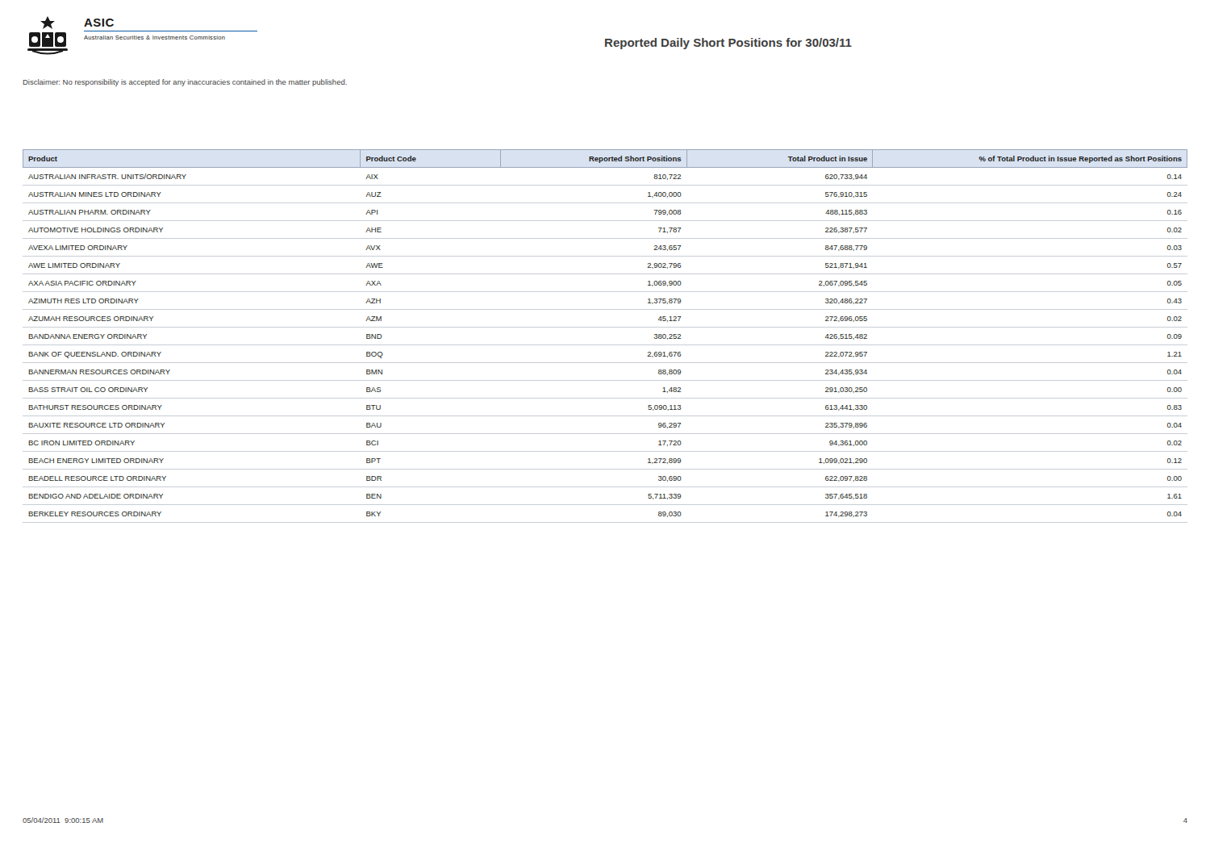ASIC
Australian Securities & Investments Commission
Reported Daily Short Positions for 30/03/11
Disclaimer: No responsibility is accepted for any inaccuracies contained in the matter published.
| Product | Product Code | Reported Short Positions | Total Product in Issue | % of Total Product in Issue Reported as Short Positions |
| --- | --- | --- | --- | --- |
| AUSTRALIAN INFRASTR. UNITS/ORDINARY | AIX | 810,722 | 620,733,944 | 0.14 |
| AUSTRALIAN MINES LTD ORDINARY | AUZ | 1,400,000 | 576,910,315 | 0.24 |
| AUSTRALIAN PHARM. ORDINARY | API | 799,008 | 488,115,883 | 0.16 |
| AUTOMOTIVE HOLDINGS ORDINARY | AHE | 71,787 | 226,387,577 | 0.02 |
| AVEXA LIMITED ORDINARY | AVX | 243,657 | 847,688,779 | 0.03 |
| AWE LIMITED ORDINARY | AWE | 2,902,796 | 521,871,941 | 0.57 |
| AXA ASIA PACIFIC ORDINARY | AXA | 1,069,900 | 2,067,095,545 | 0.05 |
| AZIMUTH RES LTD ORDINARY | AZH | 1,375,879 | 320,486,227 | 0.43 |
| AZUMAH RESOURCES ORDINARY | AZM | 45,127 | 272,696,055 | 0.02 |
| BANDANNA ENERGY ORDINARY | BND | 380,252 | 426,515,482 | 0.09 |
| BANK OF QUEENSLAND. ORDINARY | BOQ | 2,691,676 | 222,072,957 | 1.21 |
| BANNERMAN RESOURCES ORDINARY | BMN | 88,809 | 234,435,934 | 0.04 |
| BASS STRAIT OIL CO ORDINARY | BAS | 1,482 | 291,030,250 | 0.00 |
| BATHURST RESOURCES ORDINARY | BTU | 5,090,113 | 613,441,330 | 0.83 |
| BAUXITE RESOURCE LTD ORDINARY | BAU | 96,297 | 235,379,896 | 0.04 |
| BC IRON LIMITED ORDINARY | BCI | 17,720 | 94,361,000 | 0.02 |
| BEACH ENERGY LIMITED ORDINARY | BPT | 1,272,899 | 1,099,021,290 | 0.12 |
| BEADELL RESOURCE LTD ORDINARY | BDR | 30,690 | 622,097,828 | 0.00 |
| BENDIGO AND ADELAIDE ORDINARY | BEN | 5,711,339 | 357,645,518 | 1.61 |
| BERKELEY RESOURCES ORDINARY | BKY | 89,030 | 174,298,273 | 0.04 |
05/04/2011 9:00:15 AM 4